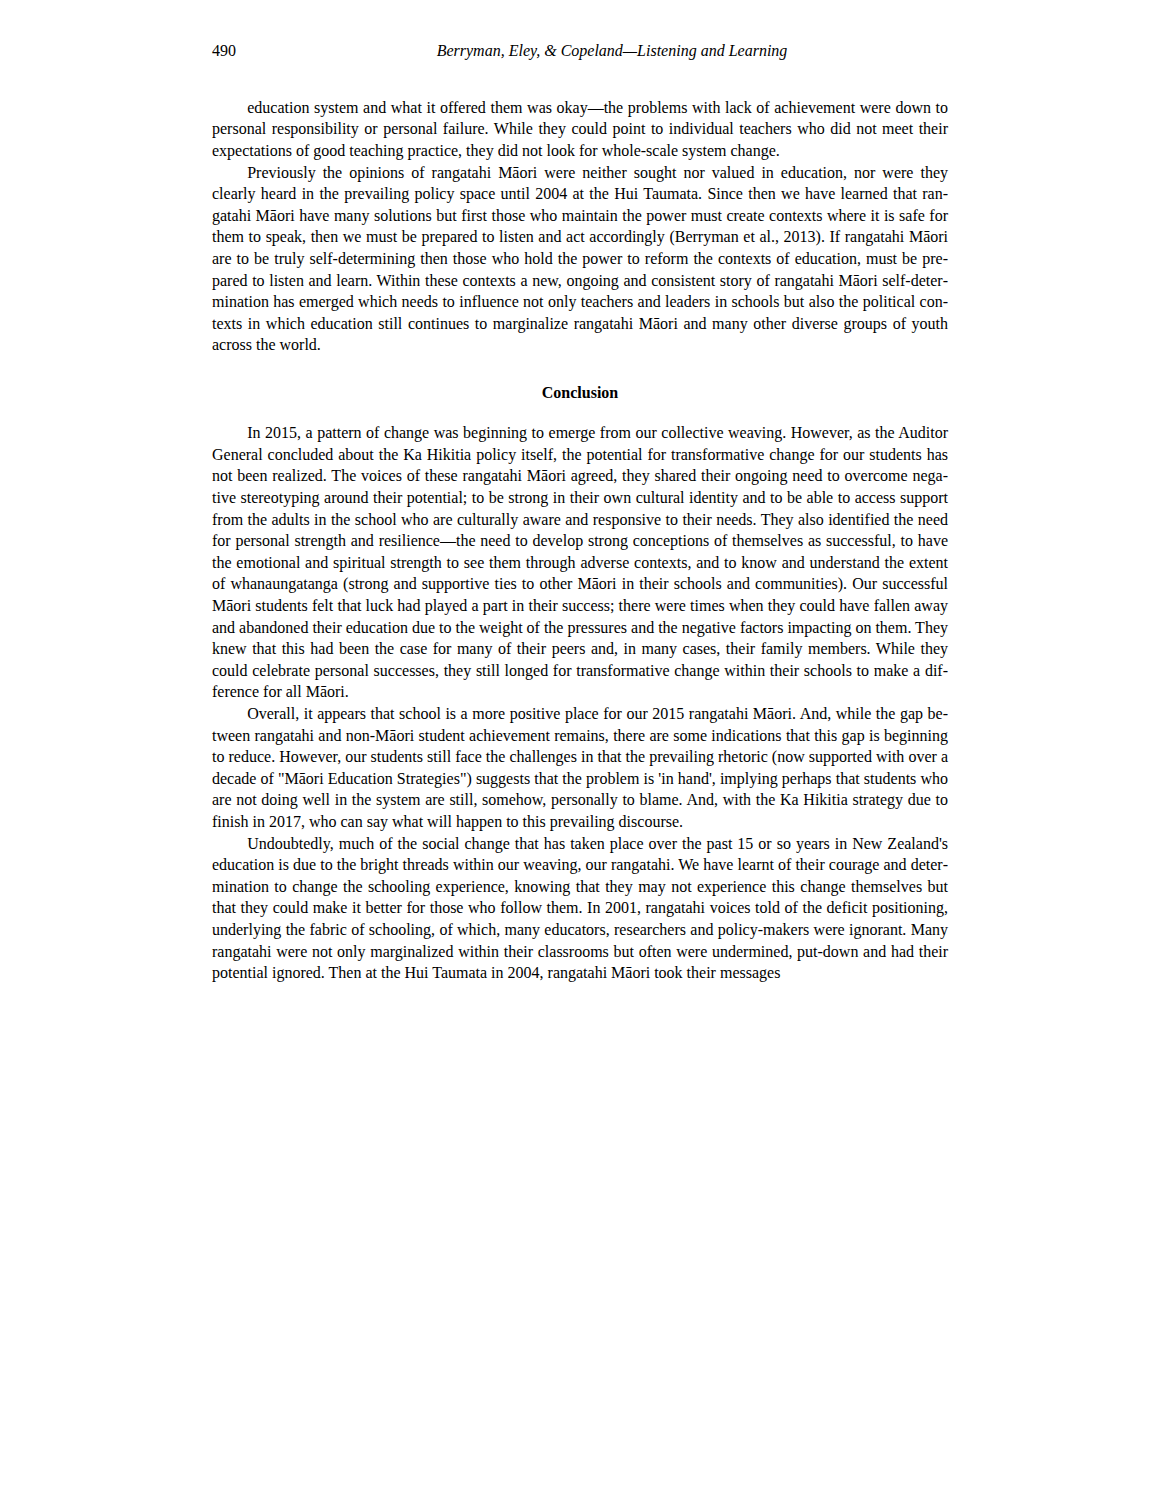490 Berryman, Eley, & Copeland—Listening and Learning
education system and what it offered them was okay—the problems with lack of achievement were down to personal responsibility or personal failure. While they could point to individual teachers who did not meet their expectations of good teaching practice, they did not look for whole-scale system change.
Previously the opinions of rangatahi Māori were neither sought nor valued in education, nor were they clearly heard in the prevailing policy space until 2004 at the Hui Taumata. Since then we have learned that rangatahi Māori have many solutions but first those who maintain the power must create contexts where it is safe for them to speak, then we must be prepared to listen and act accordingly (Berryman et al., 2013). If rangatahi Māori are to be truly self-determining then those who hold the power to reform the contexts of education, must be prepared to listen and learn. Within these contexts a new, ongoing and consistent story of rangatahi Māori self-determination has emerged which needs to influence not only teachers and leaders in schools but also the political contexts in which education still continues to marginalize rangatahi Māori and many other diverse groups of youth across the world.
Conclusion
In 2015, a pattern of change was beginning to emerge from our collective weaving. However, as the Auditor General concluded about the Ka Hikitia policy itself, the potential for transformative change for our students has not been realized. The voices of these rangatahi Māori agreed, they shared their ongoing need to overcome negative stereotyping around their potential; to be strong in their own cultural identity and to be able to access support from the adults in the school who are culturally aware and responsive to their needs. They also identified the need for personal strength and resilience—the need to develop strong conceptions of themselves as successful, to have the emotional and spiritual strength to see them through adverse contexts, and to know and understand the extent of whanaungatanga (strong and supportive ties to other Māori in their schools and communities). Our successful Māori students felt that luck had played a part in their success; there were times when they could have fallen away and abandoned their education due to the weight of the pressures and the negative factors impacting on them. They knew that this had been the case for many of their peers and, in many cases, their family members. While they could celebrate personal successes, they still longed for transformative change within their schools to make a difference for all Māori.
Overall, it appears that school is a more positive place for our 2015 rangatahi Māori. And, while the gap between rangatahi and non-Māori student achievement remains, there are some indications that this gap is beginning to reduce. However, our students still face the challenges in that the prevailing rhetoric (now supported with over a decade of "Māori Education Strategies") suggests that the problem is 'in hand', implying perhaps that students who are not doing well in the system are still, somehow, personally to blame. And, with the Ka Hikitia strategy due to finish in 2017, who can say what will happen to this prevailing discourse.
Undoubtedly, much of the social change that has taken place over the past 15 or so years in New Zealand's education is due to the bright threads within our weaving, our rangatahi. We have learnt of their courage and determination to change the schooling experience, knowing that they may not experience this change themselves but that they could make it better for those who follow them. In 2001, rangatahi voices told of the deficit positioning, underlying the fabric of schooling, of which, many educators, researchers and policy-makers were ignorant. Many rangatahi were not only marginalized within their classrooms but often were undermined, put-down and had their potential ignored. Then at the Hui Taumata in 2004, rangatahi Māori took their messages